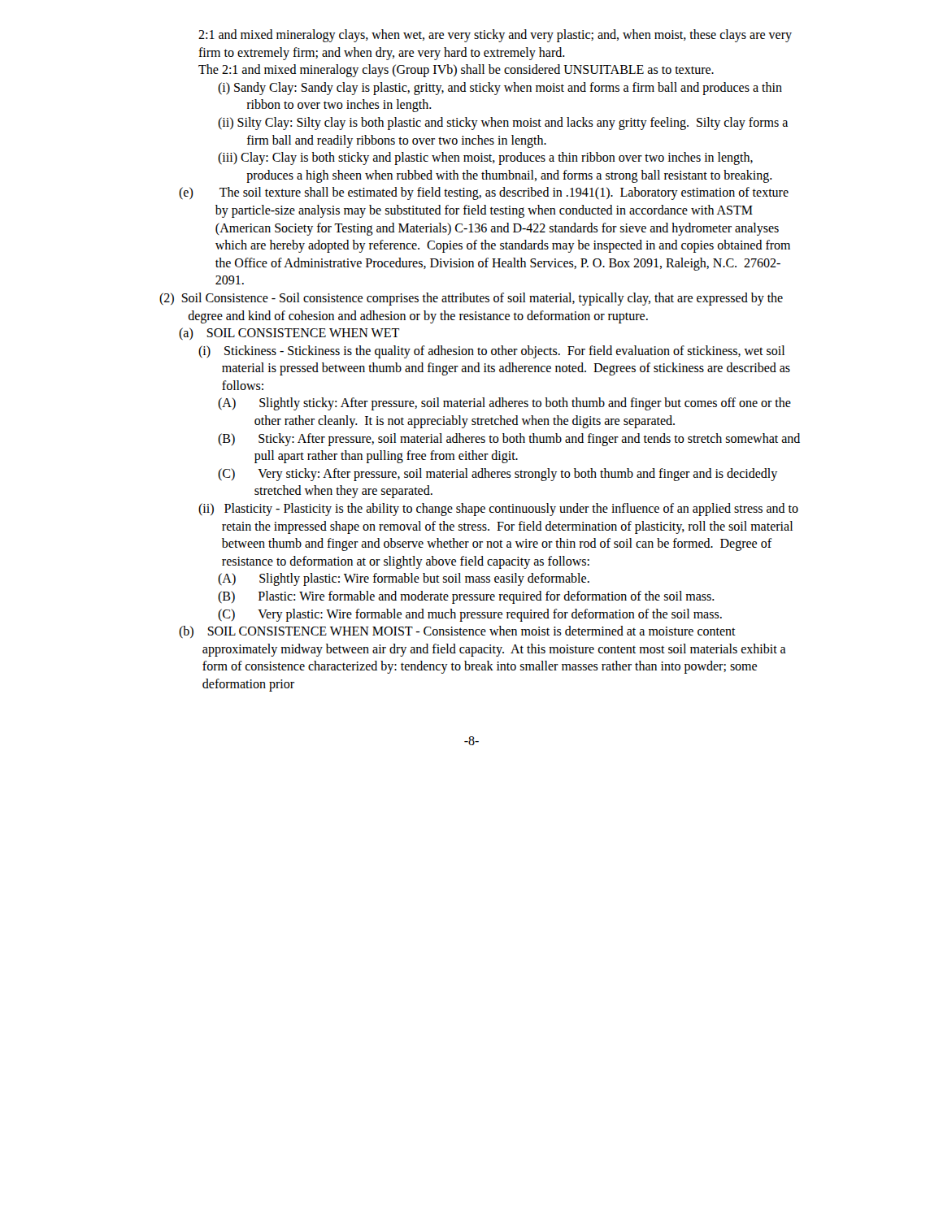2:1 and mixed mineralogy clays, when wet, are very sticky and very plastic; and, when moist, these clays are very firm to extremely firm; and when dry, are very hard to extremely hard.
The 2:1 and mixed mineralogy clays (Group IVb) shall be considered UNSUITABLE as to texture.
(i) Sandy Clay: Sandy clay is plastic, gritty, and sticky when moist and forms a firm ball and produces a thin ribbon to over two inches in length.
(ii) Silty Clay: Silty clay is both plastic and sticky when moist and lacks any gritty feeling. Silty clay forms a firm ball and readily ribbons to over two inches in length.
(iii) Clay: Clay is both sticky and plastic when moist, produces a thin ribbon over two inches in length, produces a high sheen when rubbed with the thumbnail, and forms a strong ball resistant to breaking.
(e) The soil texture shall be estimated by field testing, as described in .1941(1). Laboratory estimation of texture by particle-size analysis may be substituted for field testing when conducted in accordance with ASTM (American Society for Testing and Materials) C-136 and D-422 standards for sieve and hydrometer analyses which are hereby adopted by reference. Copies of the standards may be inspected in and copies obtained from the Office of Administrative Procedures, Division of Health Services, P. O. Box 2091, Raleigh, N.C. 27602-2091.
(2) Soil Consistence - Soil consistence comprises the attributes of soil material, typically clay, that are expressed by the degree and kind of cohesion and adhesion or by the resistance to deformation or rupture.
(a) SOIL CONSISTENCE WHEN WET
(i) Stickiness - Stickiness is the quality of adhesion to other objects. For field evaluation of stickiness, wet soil material is pressed between thumb and finger and its adherence noted. Degrees of stickiness are described as follows:
(A) Slightly sticky: After pressure, soil material adheres to both thumb and finger but comes off one or the other rather cleanly. It is not appreciably stretched when the digits are separated.
(B) Sticky: After pressure, soil material adheres to both thumb and finger and tends to stretch somewhat and pull apart rather than pulling free from either digit.
(C) Very sticky: After pressure, soil material adheres strongly to both thumb and finger and is decidedly stretched when they are separated.
(ii) Plasticity - Plasticity is the ability to change shape continuously under the influence of an applied stress and to retain the impressed shape on removal of the stress. For field determination of plasticity, roll the soil material between thumb and finger and observe whether or not a wire or thin rod of soil can be formed. Degree of resistance to deformation at or slightly above field capacity as follows:
(A) Slightly plastic: Wire formable but soil mass easily deformable.
(B) Plastic: Wire formable and moderate pressure required for deformation of the soil mass.
(C) Very plastic: Wire formable and much pressure required for deformation of the soil mass.
(b) SOIL CONSISTENCE WHEN MOIST - Consistence when moist is determined at a moisture content approximately midway between air dry and field capacity. At this moisture content most soil materials exhibit a form of consistence characterized by: tendency to break into smaller masses rather than into powder; some deformation prior
-8-